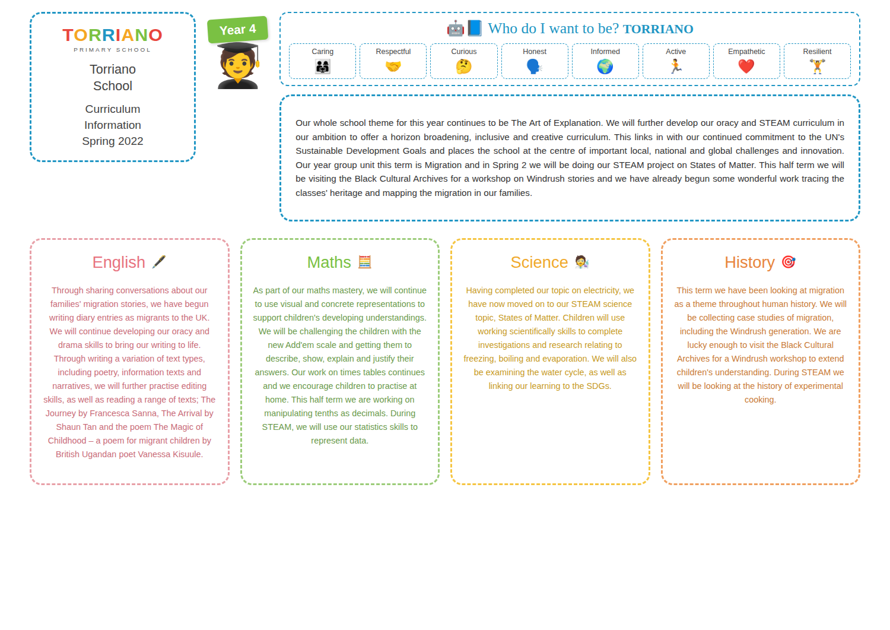TORRIANO
PRIMARY SCHOOL
Torriano
School
Curriculum
Information
Spring 2022
Year 4
🧑‍🎓
🤖📘 Who do I want to be? TORRIANO
Caring👨‍👩‍👧
Respectful🤝
Curious🤔
Honest🗣️
Informed🌍
Active🏃
Empathetic❤️
Resilient🏋️
Our whole school theme for this year continues to be The Art of Explanation. We will further develop our oracy and STEAM curriculum in our ambition to offer a horizon broadening, inclusive and creative curriculum. This links in with our continued commitment to the UN's Sustainable Development Goals and places the school at the centre of important local, national and global challenges and innovation. Our year group unit this term is Migration and in Spring 2 we will be doing our STEAM project on States of Matter. This half term we will be visiting the Black Cultural Archives for a workshop on Windrush stories and we have already begun some wonderful work tracing the classes' heritage and mapping the migration in our families.
English 🖋️
Through sharing conversations about our families' migration stories, we have begun writing diary entries as migrants to the UK. We will continue developing our oracy and drama skills to bring our writing to life. Through writing a variation of text types, including poetry, information texts and narratives, we will further practise editing skills, as well as reading a range of texts; The Journey by Francesca Sanna, The Arrival by Shaun Tan and the poem The Magic of Childhood – a poem for migrant children by British Ugandan poet Vanessa Kisuule.
Maths 🧮
As part of our maths mastery, we will continue to use visual and concrete representations to support children's developing understandings. We will be challenging the children with the new Add'em scale and getting them to describe, show, explain and justify their answers. Our work on times tables continues and we encourage children to practise at home. This half term we are working on manipulating tenths as decimals. During STEAM, we will use our statistics skills to represent data.
Science 🧑‍🔬
Having completed our topic on electricity, we have now moved on to our STEAM science topic, States of Matter. Children will use working scientifically skills to complete investigations and research relating to freezing, boiling and evaporation. We will also be examining the water cycle, as well as linking our learning to the SDGs.
History 🎯
This term we have been looking at migration as a theme throughout human history. We will be collecting case studies of migration, including the Windrush generation. We are lucky enough to visit the Black Cultural Archives for a Windrush workshop to extend children's understanding. During STEAM we will be looking at the history of experimental cooking.